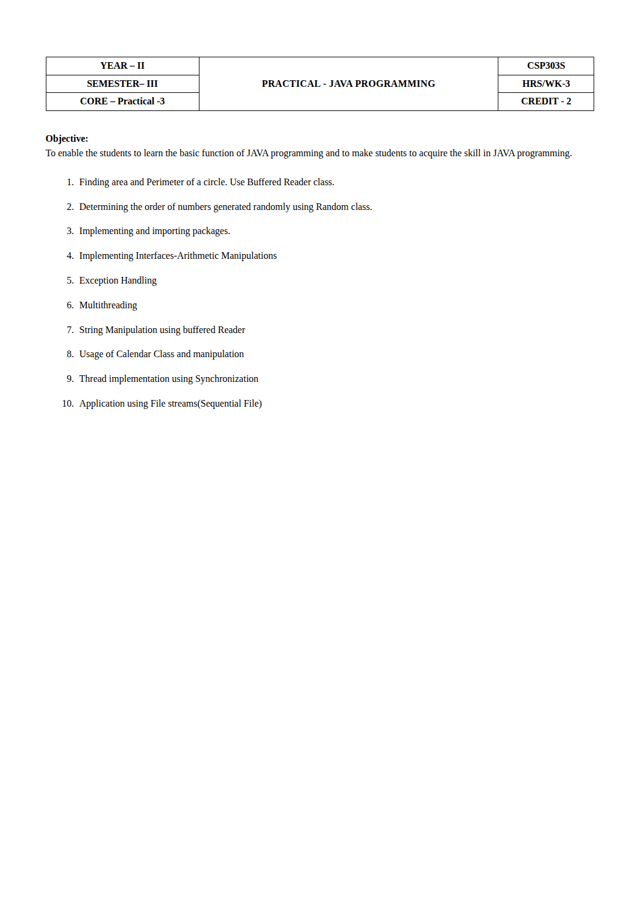| YEAR – II | PRACTICAL - JAVA PROGRAMMING | CSP303S |
| SEMESTER– III | HRS/WK-3 |
| CORE – Practical -3 | CREDIT - 2 |
Objective:
To enable the students to learn the basic function of JAVA programming and to make students to acquire the skill in JAVA programming.
Finding area and Perimeter of a circle. Use Buffered Reader class.
Determining the order of numbers generated randomly using Random class.
Implementing and importing packages.
Implementing Interfaces-Arithmetic Manipulations
Exception Handling
Multithreading
String Manipulation using buffered Reader
Usage of Calendar Class and manipulation
Thread implementation using Synchronization
Application using File streams(Sequential File)